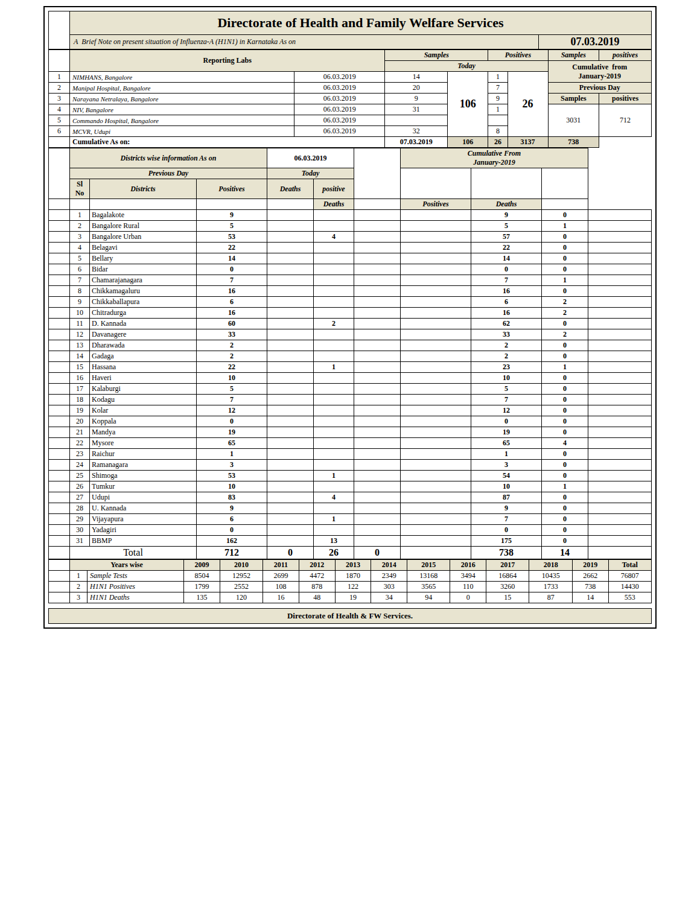| | Directorate of Health and Family Welfare Services |
| A Brief Note on present situation of Influenza-A (H1N1) in Karnataka As on | 07.03.2019 |
| | Reporting Labs | Samples | Positives | Samples | positives |
| Today | Cumulative from January-2019 |
| 1 | NIMHANS, Bangalore | 06.03.2019 | 14 | 106 | 1 | 26 |
| 2 | Manipal Hospital, Bangalore | 06.03.2019 | 20 | 7 | Previous Day |
| 3 | Narayana Netralaya, Bangalore | 06.03.2019 | 9 | 9 | Samples | positives |
| 4 | NIV, Bangalore | 06.03.2019 | 31 | 1 | 3031 | 712 |
| 5 | Commando Hospital, Bangalore | 06.03.2019 | | |
| 6 | MCVR, Udupi | 06.03.2019 | 32 | 8 |
| | Cumulative As on: | 07.03.2019 | 106 | 26 | 3137 | 738 |
| | Districts wise information As on | 06.03.2019 | | Cumulative From January-2019 |
| Previous Day | Today | | | |
| Sl No | Districts | Positives | Deaths | positive |
| | | | | | Deaths | | Positives | Deaths | |
| | 1 | Bagalakote | 9 | | | | | 9 | 0 | |
| | 2 | Bangalore Rural | 5 | | | | | 5 | 1 | |
| | 3 | Bangalore Urban | 53 | | 4 | | | 57 | 0 | |
| | 4 | Belagavi | 22 | | | | | 22 | 0 | |
| | 5 | Bellary | 14 | | | | | 14 | 0 | |
| | 6 | Bidar | 0 | | | | | 0 | 0 | |
| | 7 | Chamarajanagara | 7 | | | | | 7 | 1 | |
| | 8 | Chikkamagaluru | 16 | | | | | 16 | 0 | |
| | 9 | Chikkaballapura | 6 | | | | | 6 | 2 | |
| | 10 | Chitradurga | 16 | | | | | 16 | 2 | |
| | 11 | D. Kannada | 60 | | 2 | | | 62 | 0 | |
| | 12 | Davanagere | 33 | | | | | 33 | 2 | |
| | 13 | Dharawada | 2 | | | | | 2 | 0 | |
| | 14 | Gadaga | 2 | | | | | 2 | 0 | |
| | 15 | Hassana | 22 | | 1 | | | 23 | 1 | |
| | 16 | Haveri | 10 | | | | | 10 | 0 | |
| | 17 | Kalaburgi | 5 | | | | | 5 | 0 | |
| | 18 | Kodagu | 7 | | | | | 7 | 0 | |
| | 19 | Kolar | 12 | | | | | 12 | 0 | |
| | 20 | Koppala | 0 | | | | | 0 | 0 | |
| | 21 | Mandya | 19 | | | | | 19 | 0 | |
| | 22 | Mysore | 65 | | | | | 65 | 4 | |
| | 23 | Raichur | 1 | | | | | 1 | 0 | |
| | 24 | Ramanagara | 3 | | | | | 3 | 0 | |
| | 25 | Shimoga | 53 | | 1 | | | 54 | 0 | |
| | 26 | Tumkur | 10 | | | | | 10 | 1 | |
| | 27 | Udupi | 83 | | 4 | | | 87 | 0 | |
| | 28 | U. Kannada | 9 | | | | | 9 | 0 | |
| | 29 | Vijayapura | 6 | | 1 | | | 7 | 0 | |
| | 30 | Yadagiri | 0 | | | | | 0 | 0 | |
| | 31 | BBMP | 162 | | 13 | | | 175 | 0 | |
| | Total | 712 | 0 | 26 | 0 | | 738 | 14 | |
| | Years wise | 2009 | 2010 | 2011 | 2012 | 2013 | 2014 | 2015 | 2016 | 2017 | 2018 | 2019 | Total |
| | 1 | Sample Tests | 8504 | 12952 | 2699 | 4472 | 1870 | 2349 | 13168 | 3494 | 16864 | 10435 | 2662 | 76807 |
| | 2 | H1N1 Positives | 1799 | 2552 | 108 | 878 | 122 | 303 | 3565 | 110 | 3260 | 1733 | 738 | 14430 |
| | 3 | H1N1 Deaths | 135 | 120 | 16 | 48 | 19 | 34 | 94 | 0 | 15 | 87 | 14 | 553 |
Directorate of Health & FW Services.